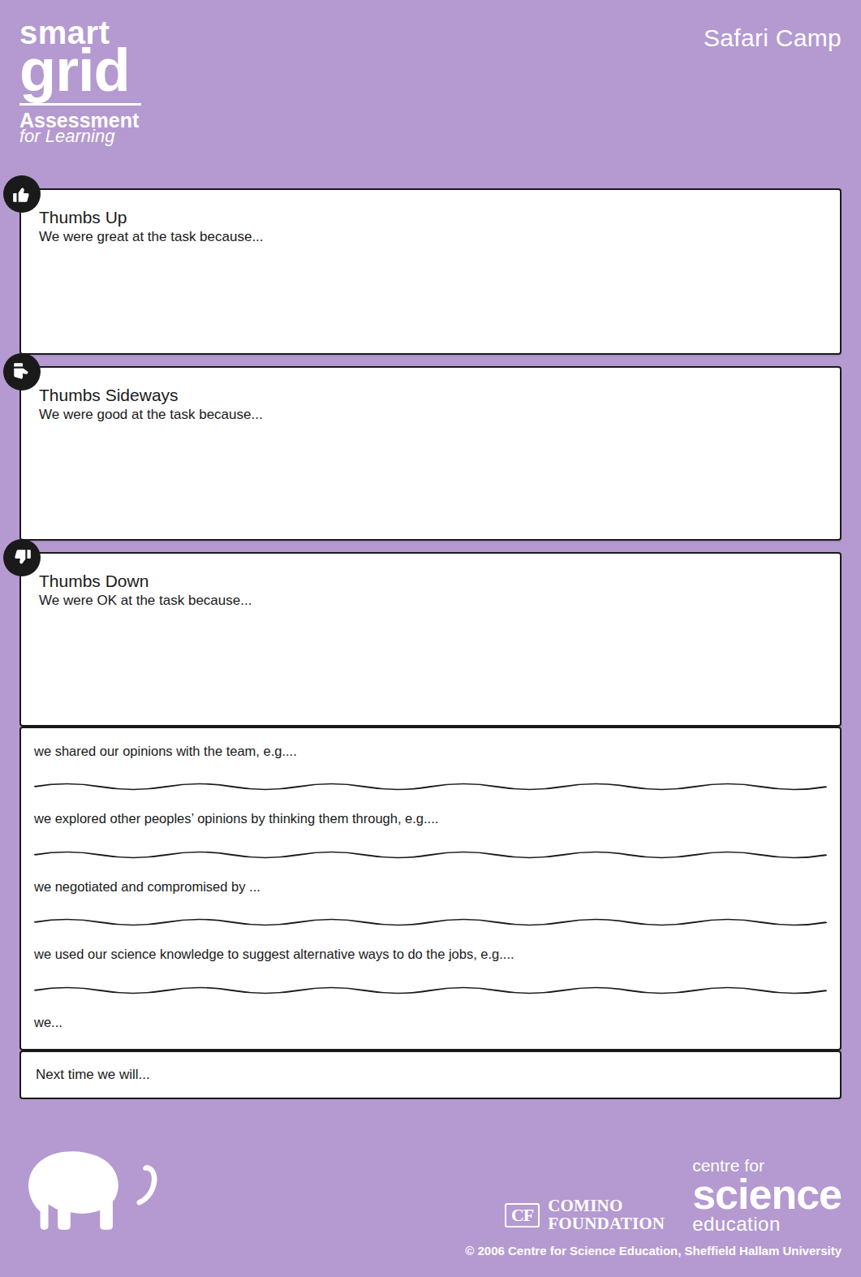smart grid Assessment for Learning
Safari Camp
Thumbs Up
We were great at the task because...
Thumbs Sideways
We were good at the task because...
Thumbs Down
We were OK at the task because...
we shared our opinions with the team, e.g....
we explored other peoples’ opinions by thinking them through, e.g....
we negotiated and compromised by ...
we used our science knowledge to suggest alternative ways to do the jobs, e.g....
we...
Next time we will...
CF COMINO
FOUNDATION
centre for science education
© 2006 Centre for Science Education, Sheffield Hallam University